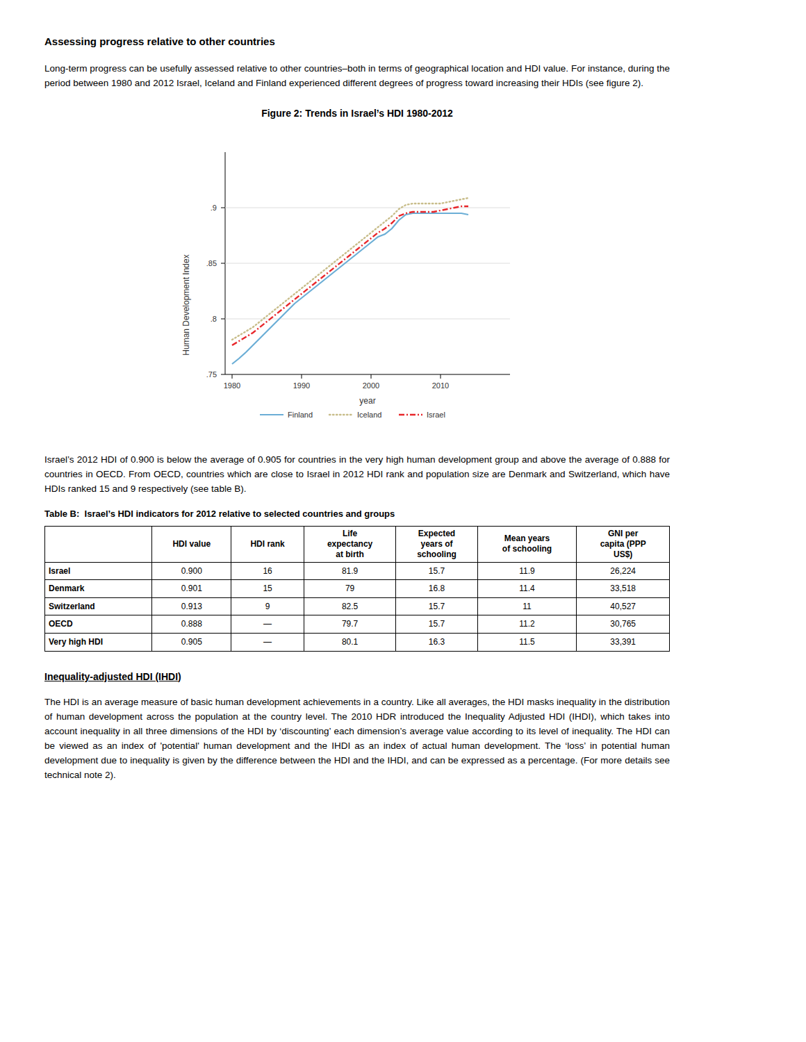Assessing progress relative to other countries
Long-term progress can be usefully assessed relative to other countries–both in terms of geographical location and HDI value. For instance, during the period between 1980 and 2012 Israel, Iceland and Finland experienced different degrees of progress toward increasing their HDIs (see figure 2).
Figure 2: Trends in Israel’s HDI 1980-2012
Human Development Index .9 .85 .8 .75 1980 1990 2000 2010 year Finland Iceland Israel
Israel’s 2012 HDI of 0.900 is below the average of 0.905 for countries in the very high human development group and above the average of 0.888 for countries in OECD. From OECD, countries which are close to Israel in 2012 HDI rank and population size are Denmark and Switzerland, which have HDIs ranked 15 and 9 respectively (see table B).
Table B: Israel’s HDI indicators for 2012 relative to selected countries and groups
| | HDI value | HDI rank | Life expectancy at birth | Expected years of schooling | Mean years of schooling | GNI per capita (PPP US$) |
| --- | --- | --- | --- | --- | --- | --- |
| Israel | 0.900 | 16 | 81.9 | 15.7 | 11.9 | 26,224 |
| Denmark | 0.901 | 15 | 79 | 16.8 | 11.4 | 33,518 |
| Switzerland | 0.913 | 9 | 82.5 | 15.7 | 11 | 40,527 |
| OECD | 0.888 | — | 79.7 | 15.7 | 11.2 | 30,765 |
| Very high HDI | 0.905 | — | 80.1 | 16.3 | 11.5 | 33,391 |
Inequality-adjusted HDI (IHDI)
The HDI is an average measure of basic human development achievements in a country. Like all averages, the HDI masks inequality in the distribution of human development across the population at the country level. The 2010 HDR introduced the Inequality Adjusted HDI (IHDI), which takes into account inequality in all three dimensions of the HDI by ‘discounting’ each dimension’s average value according to its level of inequality. The HDI can be viewed as an index of 'potential' human development and the IHDI as an index of actual human development. The ‘loss’ in potential human development due to inequality is given by the difference between the HDI and the IHDI, and can be expressed as a percentage. (For more details see technical note 2).